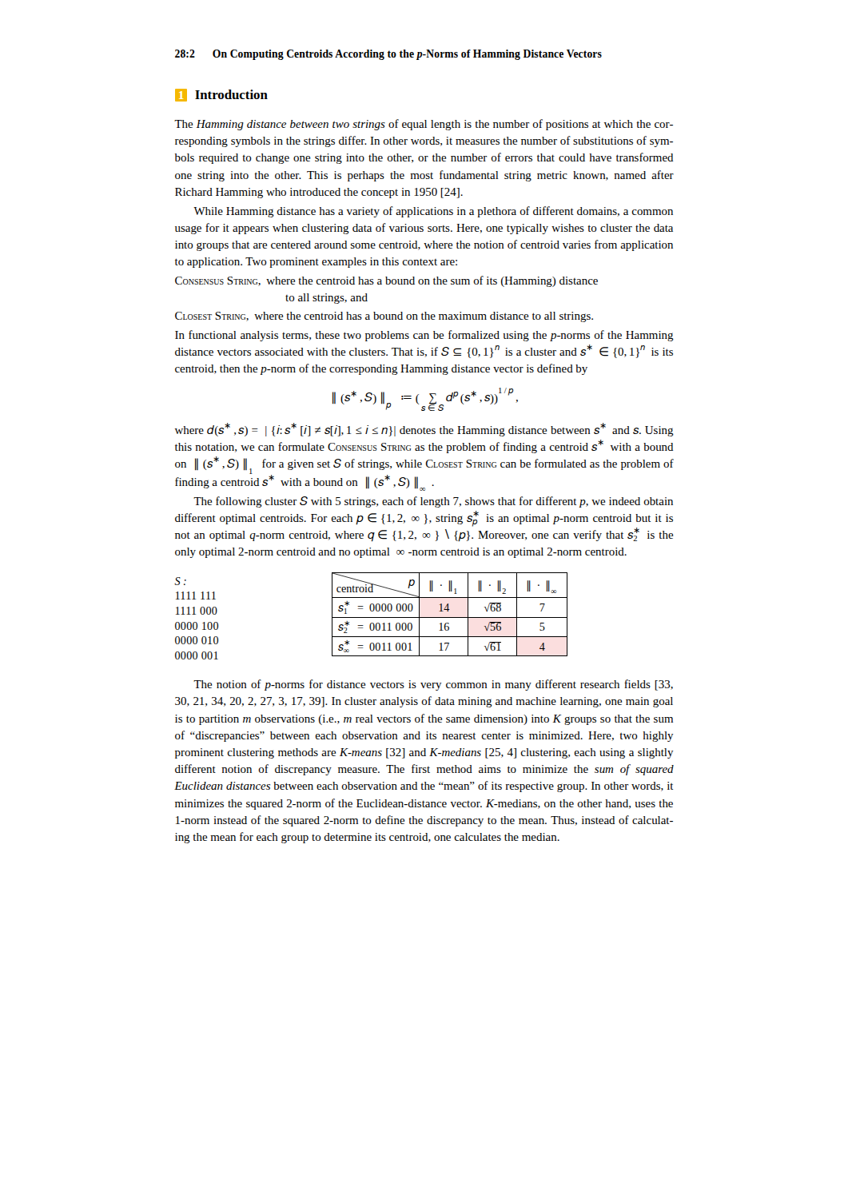28:2 On Computing Centroids According to the p-Norms of Hamming Distance Vectors
1 Introduction
The Hamming distance between two strings of equal length is the number of positions at which the corresponding symbols in the strings differ. In other words, it measures the number of substitutions of symbols required to change one string into the other, or the number of errors that could have transformed one string into the other. This is perhaps the most fundamental string metric known, named after Richard Hamming who introduced the concept in 1950 [24].
While Hamming distance has a variety of applications in a plethora of different domains, a common usage for it appears when clustering data of various sorts. Here, one typically wishes to cluster the data into groups that are centered around some centroid, where the notion of centroid varies from application to application. Two prominent examples in this context are:
Consensus String,
where the centroid has a bound on the sum of its (Hamming) distanceto all strings, and
Closest String,
where the centroid has a bound on the maximum distance to all strings.
In functional analysis terms, these two problems can be formalized using the p-norms of the Hamming distance vectors associated with the clusters. That is, if S⊆{0,1}n is a cluster and s∗∈{0,1}n is its centroid, then the p-norm of the corresponding Hamming distance vector is defined by
∥(s∗,S)∥p ≔ ( ∑s∈S dp (s∗,s) ) 1/p ,
where d(s∗,s)=|{i:s∗[i]≠s[i],1≤i≤n}| denotes the Hamming distance between s∗ and s. Using this notation, we can formulate Consensus String as the problem of finding a centroid s∗ with a bound on ∥(s∗,S)∥1 for a given set S of strings, while Closest String can be formulated as the problem of finding a centroid s∗ with a bound on ∥(s∗,S)∥∞.
The following cluster S with 5 strings, each of length 7, shows that for different p, we indeed obtain different optimal centroids. For each p∈{1,2,∞}, string sp∗ is an optimal p-norm centroid but it is not an optimal q-norm centroid, where q∈{1,2,∞}∖{p}. Moreover, one can verify that s2∗ is the only optimal 2-norm centroid and no optimal ∞-norm centroid is an optimal 2-norm centroid.
S :
1111 111
1111 000
0000 100
0000 010
0000 001
| p centroid | ∥ · ∥ 1 | ∥ · ∥ 2 | ∥ · ∥ ∞ |
| s 1 ∗ = 0000 000 | 14 | 68 | 7 |
| s 2 ∗ = 0011 000 | 16 | 56 | 5 |
| s ∞ ∗ = 0011 001 | 17 | 61 | 4 |
The notion of p-norms for distance vectors is very common in many different research fields [33, 30, 21, 34, 20, 2, 27, 3, 17, 39]. In cluster analysis of data mining and machine learning, one main goal is to partition m observations (i.e., m real vectors of the same dimension) into K groups so that the sum of “discrepancies” between each observation and its nearest center is minimized. Here, two highly prominent clustering methods are K-means [32] and K-medians [25, 4] clustering, each using a slightly different notion of discrepancy measure. The first method aims to minimize the sum of squared Euclidean distances between each observation and the “mean” of its respective group. In other words, it minimizes the squared 2-norm of the Euclidean-distance vector. K-medians, on the other hand, uses the 1-norm instead of the squared 2-norm to define the discrepancy to the mean. Thus, instead of calculating the mean for each group to determine its centroid, one calculates the median.